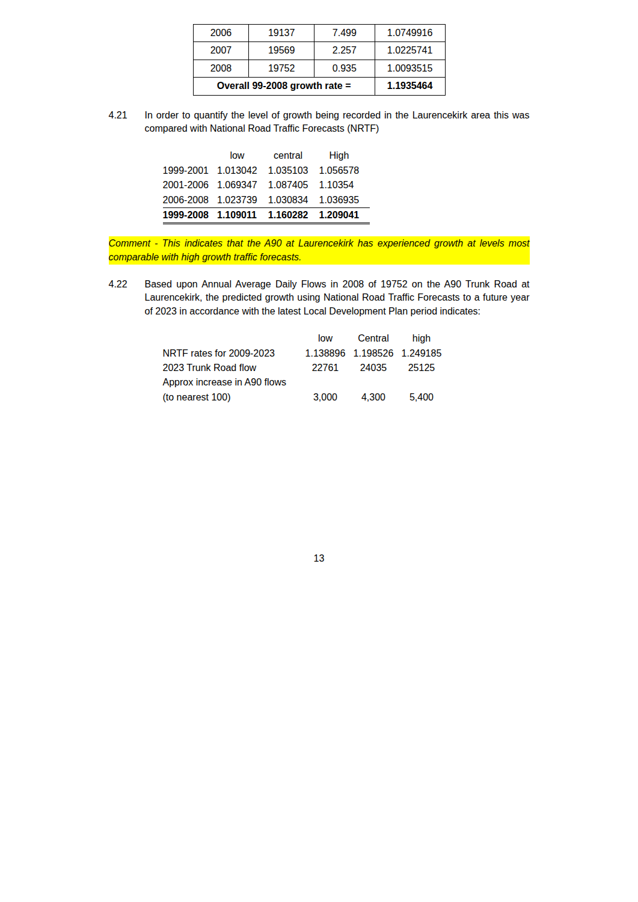| 2006 | 19137 | 7.499 | 1.0749916 |
| 2007 | 19569 | 2.257 | 1.0225741 |
| 2008 | 19752 | 0.935 | 1.0093515 |
| Overall 99-2008 growth rate = | 1.1935464 |
4.21
In order to quantify the level of growth being recorded in the Laurencekirk area this was compared with National Road Traffic Forecasts (NRTF)
| | low | central | High |
| 1999-2001 | 1.013042 | 1.035103 | 1.056578 |
| 2001-2006 | 1.069347 | 1.087405 | 1.10354 |
| 2006-2008 | 1.023739 | 1.030834 | 1.036935 |
| 1999-2008 | 1.109011 | 1.160282 | 1.209041 |
Comment - This indicates that the A90 at Laurencekirk has experienced growth at levels most comparable with high growth traffic forecasts.
4.22
Based upon Annual Average Daily Flows in 2008 of 19752 on the A90 Trunk Road at Laurencekirk, the predicted growth using National Road Traffic Forecasts to a future year of 2023 in accordance with the latest Local Development Plan period indicates:
| | low | Central | high |
| NRTF rates for 2009-2023 | 1.138896 | 1.198526 | 1.249185 |
| 2023 Trunk Road flow | 22761 | 24035 | 25125 |
| Approx increase in A90 flows | | | |
| (to nearest 100) | 3,000 | 4,300 | 5,400 |
13